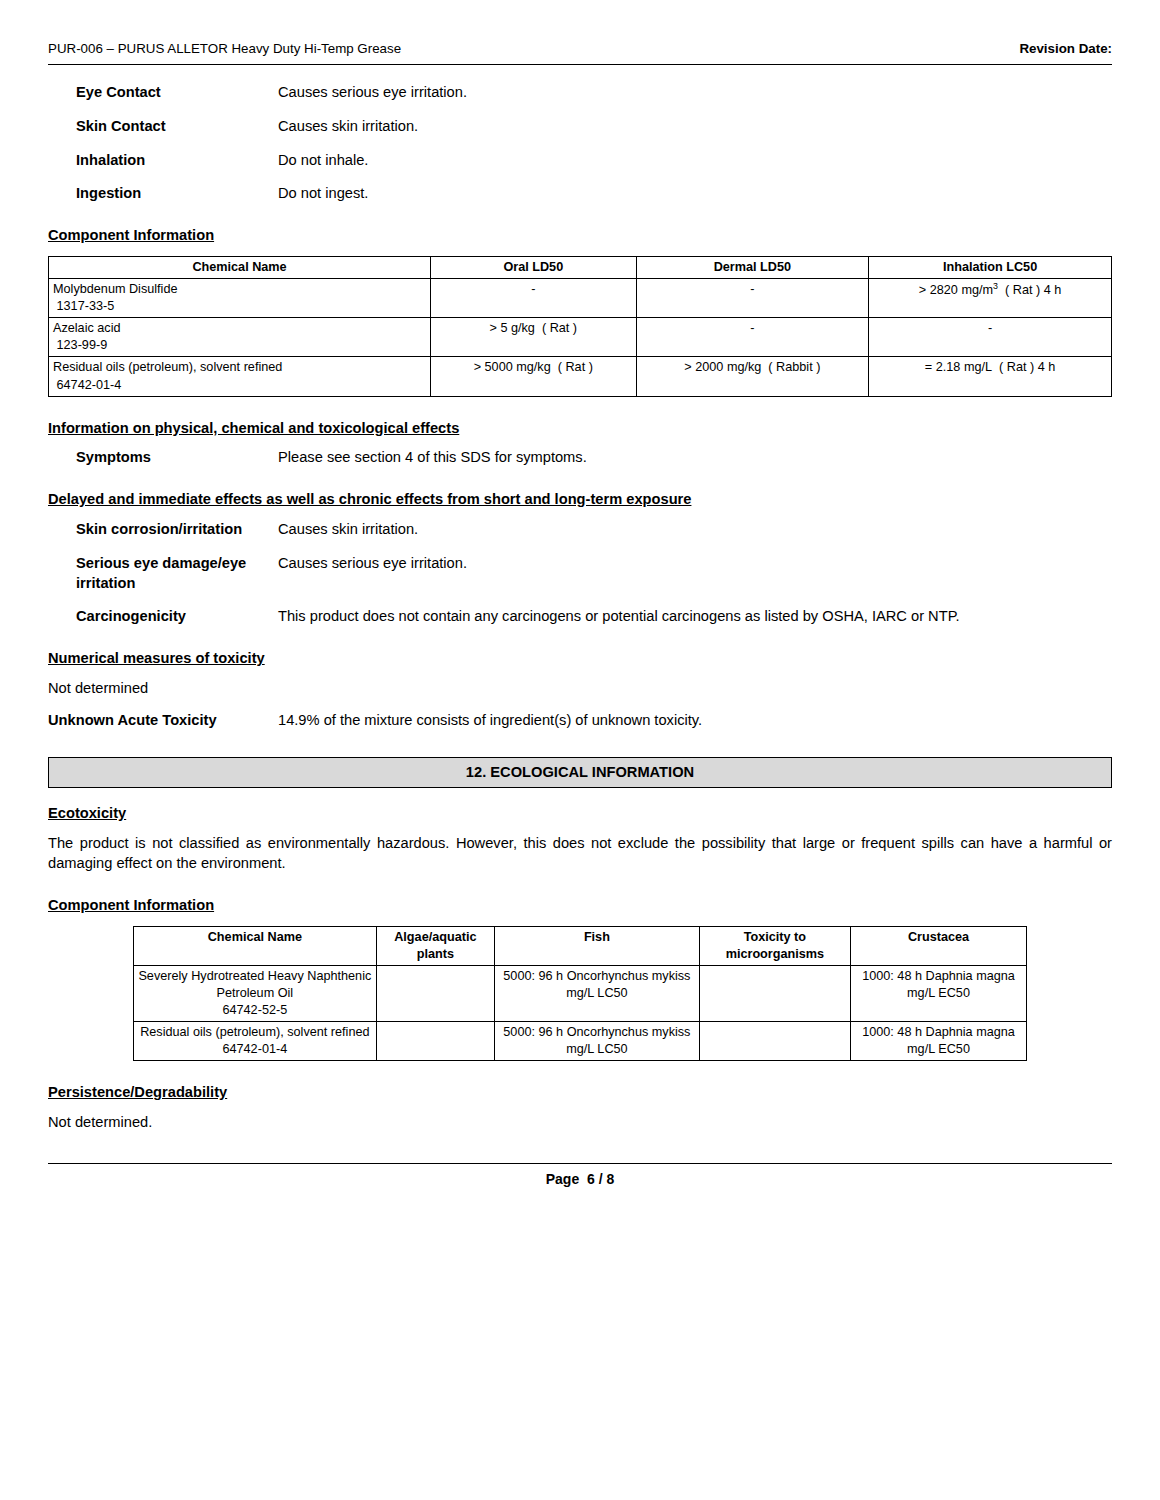PUR-006 – PURUS ALLETOR Heavy Duty Hi-Temp Grease Revision Date:
Eye Contact
Causes serious eye irritation.
Skin Contact
Causes skin irritation.
Inhalation
Do not inhale.
Ingestion
Do not ingest.
Component Information
| Chemical Name | Oral LD50 | Dermal LD50 | Inhalation LC50 |
| --- | --- | --- | --- |
| Molybdenum Disulfide 1317-33-5 | - | - | > 2820 mg/m 3 ( Rat ) 4 h |
| Azelaic acid 123-99-9 | > 5 g/kg ( Rat ) | - | - |
| Residual oils (petroleum), solvent refined 64742-01-4 | > 5000 mg/kg ( Rat ) | > 2000 mg/kg ( Rabbit ) | = 2.18 mg/L ( Rat ) 4 h |
Information on physical, chemical and toxicological effects
Symptoms
Please see section 4 of this SDS for symptoms.
Delayed and immediate effects as well as chronic effects from short and long-term exposure
Skin corrosion/irritation
Causes skin irritation.
Serious eye damage/eye irritation
Causes serious eye irritation.
Carcinogenicity
This product does not contain any carcinogens or potential carcinogens as listed by OSHA, IARC or NTP.
Numerical measures of toxicity
Not determined
Unknown Acute Toxicity
14.9% of the mixture consists of ingredient(s) of unknown toxicity.
12. ECOLOGICAL INFORMATION
Ecotoxicity
The product is not classified as environmentally hazardous. However, this does not exclude the possibility that large or frequent spills can have a harmful or damaging effect on the environment.
Component Information
| Chemical Name | Algae/aquatic plants | Fish | Toxicity to microorganisms | Crustacea |
| --- | --- | --- | --- | --- |
| Severely Hydrotreated Heavy Naphthenic Petroleum Oil 64742-52-5 | | 5000: 96 h Oncorhynchus mykiss mg/L LC50 | | 1000: 48 h Daphnia magna mg/L EC50 |
| Residual oils (petroleum), solvent refined 64742-01-4 | | 5000: 96 h Oncorhynchus mykiss mg/L LC50 | | 1000: 48 h Daphnia magna mg/L EC50 |
Persistence/Degradability
Not determined.
Page 6 / 8